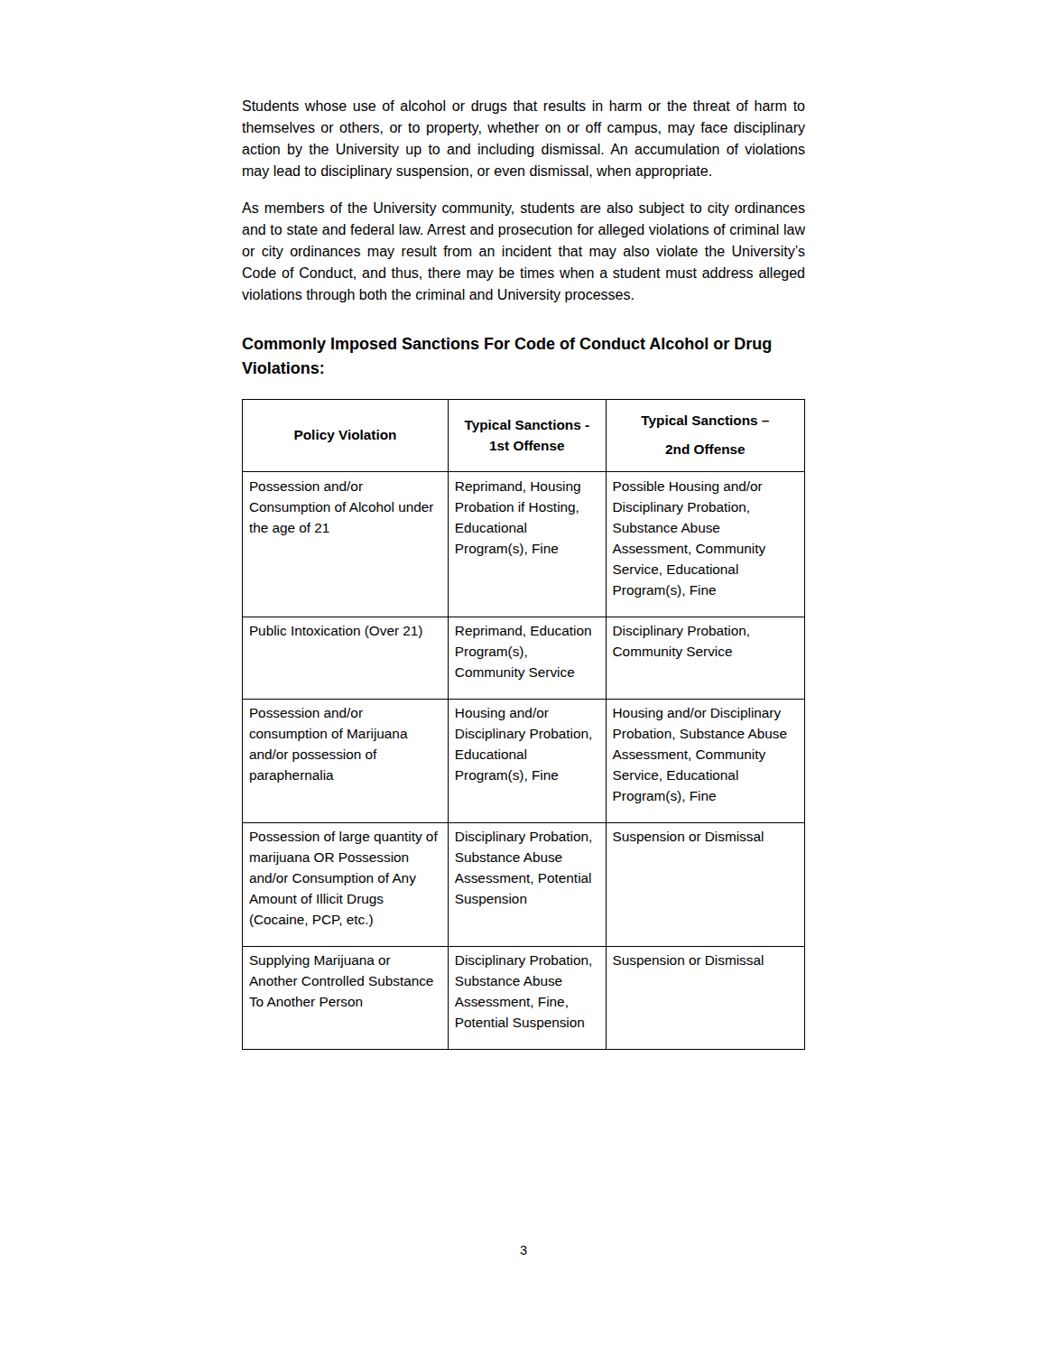Students whose use of alcohol or drugs that results in harm or the threat of harm to themselves or others, or to property, whether on or off campus, may face disciplinary action by the University up to and including dismissal. An accumulation of violations may lead to disciplinary suspension, or even dismissal, when appropriate.
As members of the University community, students are also subject to city ordinances and to state and federal law. Arrest and prosecution for alleged violations of criminal law or city ordinances may result from an incident that may also violate the University’s Code of Conduct, and thus, there may be times when a student must address alleged violations through both the criminal and University processes.
Commonly Imposed Sanctions For Code of Conduct Alcohol or Drug Violations:
| Policy Violation | Typical Sanctions - 1st Offense | Typical Sanctions – 2nd Offense |
| --- | --- | --- |
| Possession and/or Consumption of Alcohol under the age of 21 | Reprimand, Housing Probation if Hosting, Educational Program(s), Fine | Possible Housing and/or Disciplinary Probation, Substance Abuse Assessment, Community Service, Educational Program(s), Fine |
| Public Intoxication (Over 21) | Reprimand, Education Program(s), Community Service | Disciplinary Probation, Community Service |
| Possession and/or consumption of Marijuana and/or possession of paraphernalia | Housing and/or Disciplinary Probation, Educational Program(s), Fine | Housing and/or Disciplinary Probation, Substance Abuse Assessment, Community Service, Educational Program(s), Fine |
| Possession of large quantity of marijuana OR Possession and/or Consumption of Any Amount of Illicit Drugs (Cocaine, PCP, etc.) | Disciplinary Probation, Substance Abuse Assessment, Potential Suspension | Suspension or Dismissal |
| Supplying Marijuana or Another Controlled Substance To Another Person | Disciplinary Probation, Substance Abuse Assessment, Fine, Potential Suspension | Suspension or Dismissal |
3